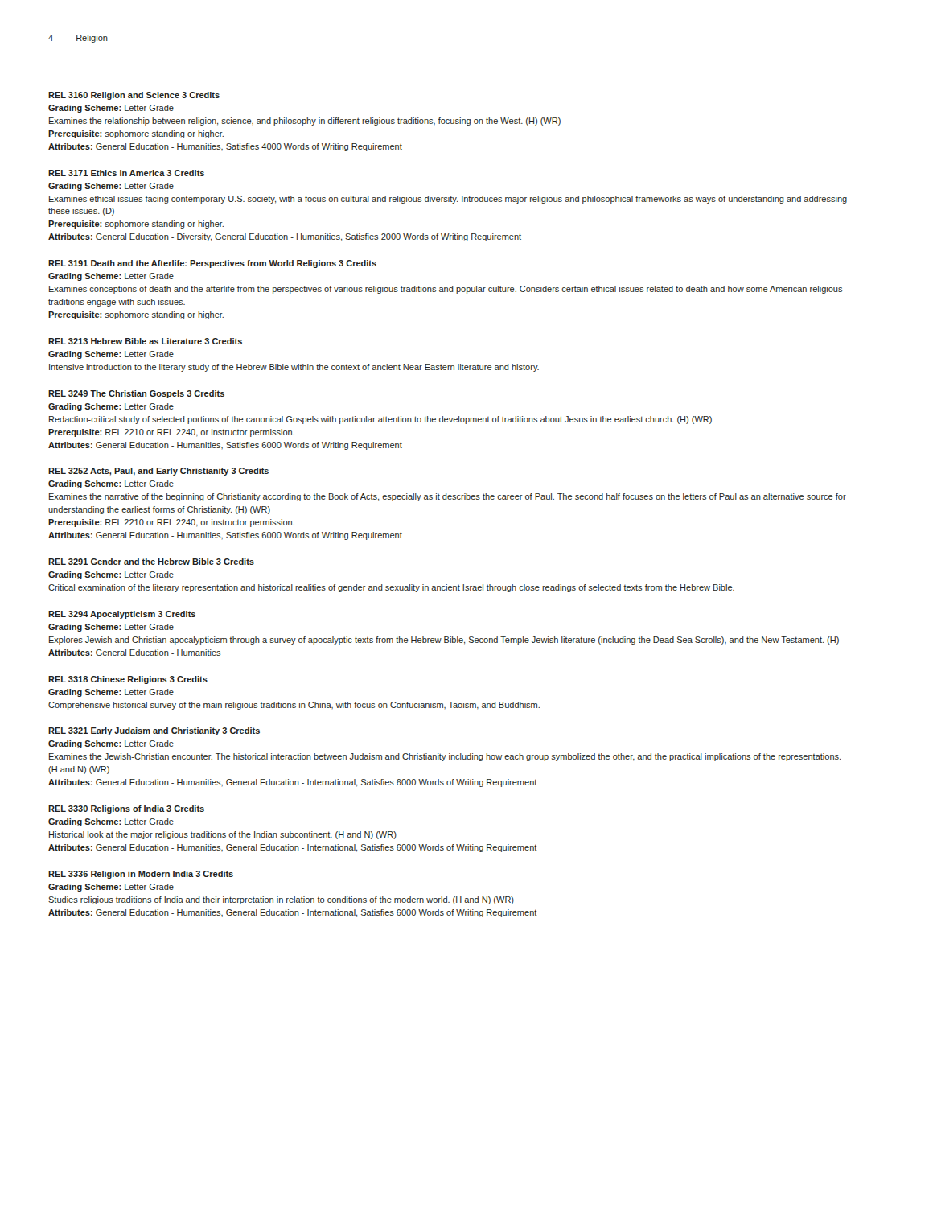4 Religion
REL 3160 Religion and Science 3 Credits
Grading Scheme: Letter Grade
Examines the relationship between religion, science, and philosophy in different religious traditions, focusing on the West. (H) (WR)
Prerequisite: sophomore standing or higher.
Attributes: General Education - Humanities, Satisfies 4000 Words of Writing Requirement
REL 3171 Ethics in America 3 Credits
Grading Scheme: Letter Grade
Examines ethical issues facing contemporary U.S. society, with a focus on cultural and religious diversity. Introduces major religious and philosophical frameworks as ways of understanding and addressing these issues. (D)
Prerequisite: sophomore standing or higher.
Attributes: General Education - Diversity, General Education - Humanities, Satisfies 2000 Words of Writing Requirement
REL 3191 Death and the Afterlife: Perspectives from World Religions 3 Credits
Grading Scheme: Letter Grade
Examines conceptions of death and the afterlife from the perspectives of various religious traditions and popular culture. Considers certain ethical issues related to death and how some American religious traditions engage with such issues.
Prerequisite: sophomore standing or higher.
REL 3213 Hebrew Bible as Literature 3 Credits
Grading Scheme: Letter Grade
Intensive introduction to the literary study of the Hebrew Bible within the context of ancient Near Eastern literature and history.
REL 3249 The Christian Gospels 3 Credits
Grading Scheme: Letter Grade
Redaction-critical study of selected portions of the canonical Gospels with particular attention to the development of traditions about Jesus in the earliest church. (H) (WR)
Prerequisite: REL 2210 or REL 2240, or instructor permission.
Attributes: General Education - Humanities, Satisfies 6000 Words of Writing Requirement
REL 3252 Acts, Paul, and Early Christianity 3 Credits
Grading Scheme: Letter Grade
Examines the narrative of the beginning of Christianity according to the Book of Acts, especially as it describes the career of Paul. The second half focuses on the letters of Paul as an alternative source for understanding the earliest forms of Christianity. (H) (WR)
Prerequisite: REL 2210 or REL 2240, or instructor permission.
Attributes: General Education - Humanities, Satisfies 6000 Words of Writing Requirement
REL 3291 Gender and the Hebrew Bible 3 Credits
Grading Scheme: Letter Grade
Critical examination of the literary representation and historical realities of gender and sexuality in ancient Israel through close readings of selected texts from the Hebrew Bible.
REL 3294 Apocalypticism 3 Credits
Grading Scheme: Letter Grade
Explores Jewish and Christian apocalypticism through a survey of apocalyptic texts from the Hebrew Bible, Second Temple Jewish literature (including the Dead Sea Scrolls), and the New Testament. (H)
Attributes: General Education - Humanities
REL 3318 Chinese Religions 3 Credits
Grading Scheme: Letter Grade
Comprehensive historical survey of the main religious traditions in China, with focus on Confucianism, Taoism, and Buddhism.
REL 3321 Early Judaism and Christianity 3 Credits
Grading Scheme: Letter Grade
Examines the Jewish-Christian encounter. The historical interaction between Judaism and Christianity including how each group symbolized the other, and the practical implications of the representations. (H and N) (WR)
Attributes: General Education - Humanities, General Education - International, Satisfies 6000 Words of Writing Requirement
REL 3330 Religions of India 3 Credits
Grading Scheme: Letter Grade
Historical look at the major religious traditions of the Indian subcontinent. (H and N) (WR)
Attributes: General Education - Humanities, General Education - International, Satisfies 6000 Words of Writing Requirement
REL 3336 Religion in Modern India 3 Credits
Grading Scheme: Letter Grade
Studies religious traditions of India and their interpretation in relation to conditions of the modern world. (H and N) (WR)
Attributes: General Education - Humanities, General Education - International, Satisfies 6000 Words of Writing Requirement